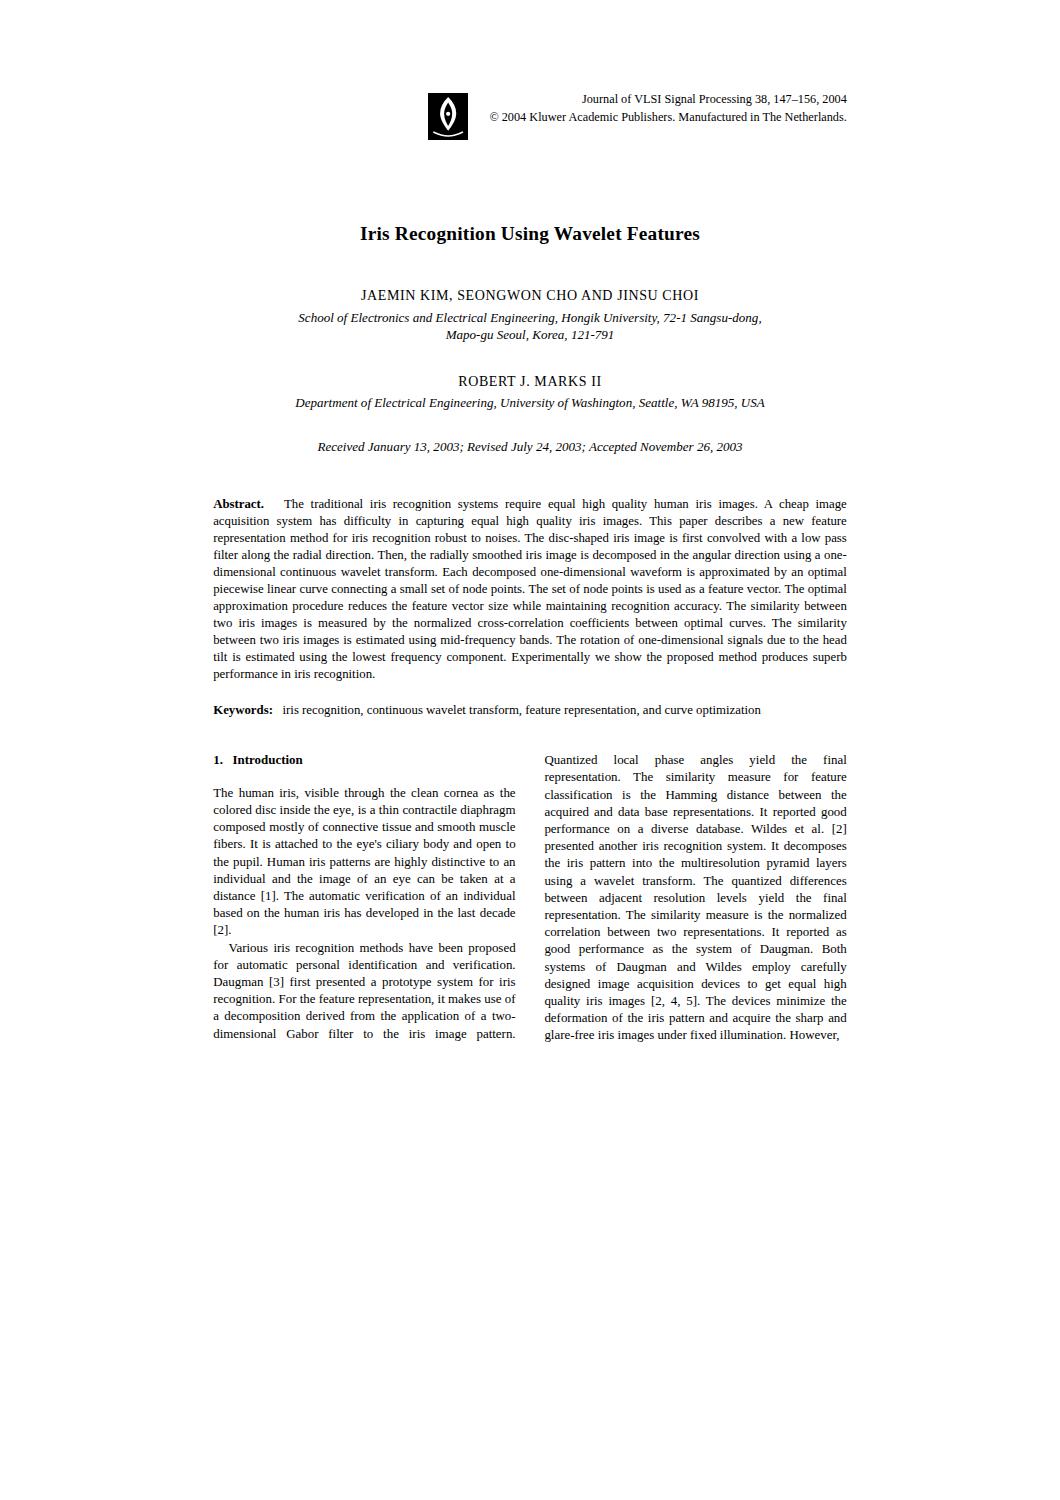Journal of VLSI Signal Processing 38, 147–156, 2004
© 2004 Kluwer Academic Publishers. Manufactured in The Netherlands.
Iris Recognition Using Wavelet Features
JAEMIN KIM, SEONGWON CHO AND JINSU CHOI
School of Electronics and Electrical Engineering, Hongik University, 72-1 Sangsu-dong,
Mapo-gu Seoul, Korea, 121-791
ROBERT J. MARKS II
Department of Electrical Engineering, University of Washington, Seattle, WA 98195, USA
Received January 13, 2003; Revised July 24, 2003; Accepted November 26, 2003
Abstract. The traditional iris recognition systems require equal high quality human iris images. A cheap image acquisition system has difficulty in capturing equal high quality iris images. This paper describes a new feature representation method for iris recognition robust to noises. The disc-shaped iris image is first convolved with a low pass filter along the radial direction. Then, the radially smoothed iris image is decomposed in the angular direction using a one-dimensional continuous wavelet transform. Each decomposed one-dimensional waveform is approximated by an optimal piecewise linear curve connecting a small set of node points. The set of node points is used as a feature vector. The optimal approximation procedure reduces the feature vector size while maintaining recognition accuracy. The similarity between two iris images is measured by the normalized cross-correlation coefficients between optimal curves. The similarity between two iris images is estimated using mid-frequency bands. The rotation of one-dimensional signals due to the head tilt is estimated using the lowest frequency component. Experimentally we show the proposed method produces superb performance in iris recognition.
Keywords: iris recognition, continuous wavelet transform, feature representation, and curve optimization
1. Introduction
The human iris, visible through the clean cornea as the colored disc inside the eye, is a thin contractile diaphragm composed mostly of connective tissue and smooth muscle fibers. It is attached to the eye's ciliary body and open to the pupil. Human iris patterns are highly distinctive to an individual and the image of an eye can be taken at a distance [1]. The automatic verification of an individual based on the human iris has developed in the last decade [2].
Various iris recognition methods have been proposed for automatic personal identification and verification. Daugman [3] first presented a prototype system for iris recognition. For the feature representation, it makes use of a decomposition derived from the application of a two-dimensional Gabor filter to the iris image pattern. Quantized local phase angles yield the final representation. The similarity measure for feature classification is the Hamming distance between the acquired and data base representations. It reported good performance on a diverse database. Wildes et al. [2] presented another iris recognition system. It decomposes the iris pattern into the multiresolution pyramid layers using a wavelet transform. The quantized differences between adjacent resolution levels yield the final representation. The similarity measure is the normalized correlation between two representations. It reported as good performance as the system of Daugman. Both systems of Daugman and Wildes employ carefully designed image acquisition devices to get equal high quality iris images [2, 4, 5]. The devices minimize the deformation of the iris pattern and acquire the sharp and glare-free iris images under fixed illumination. However,